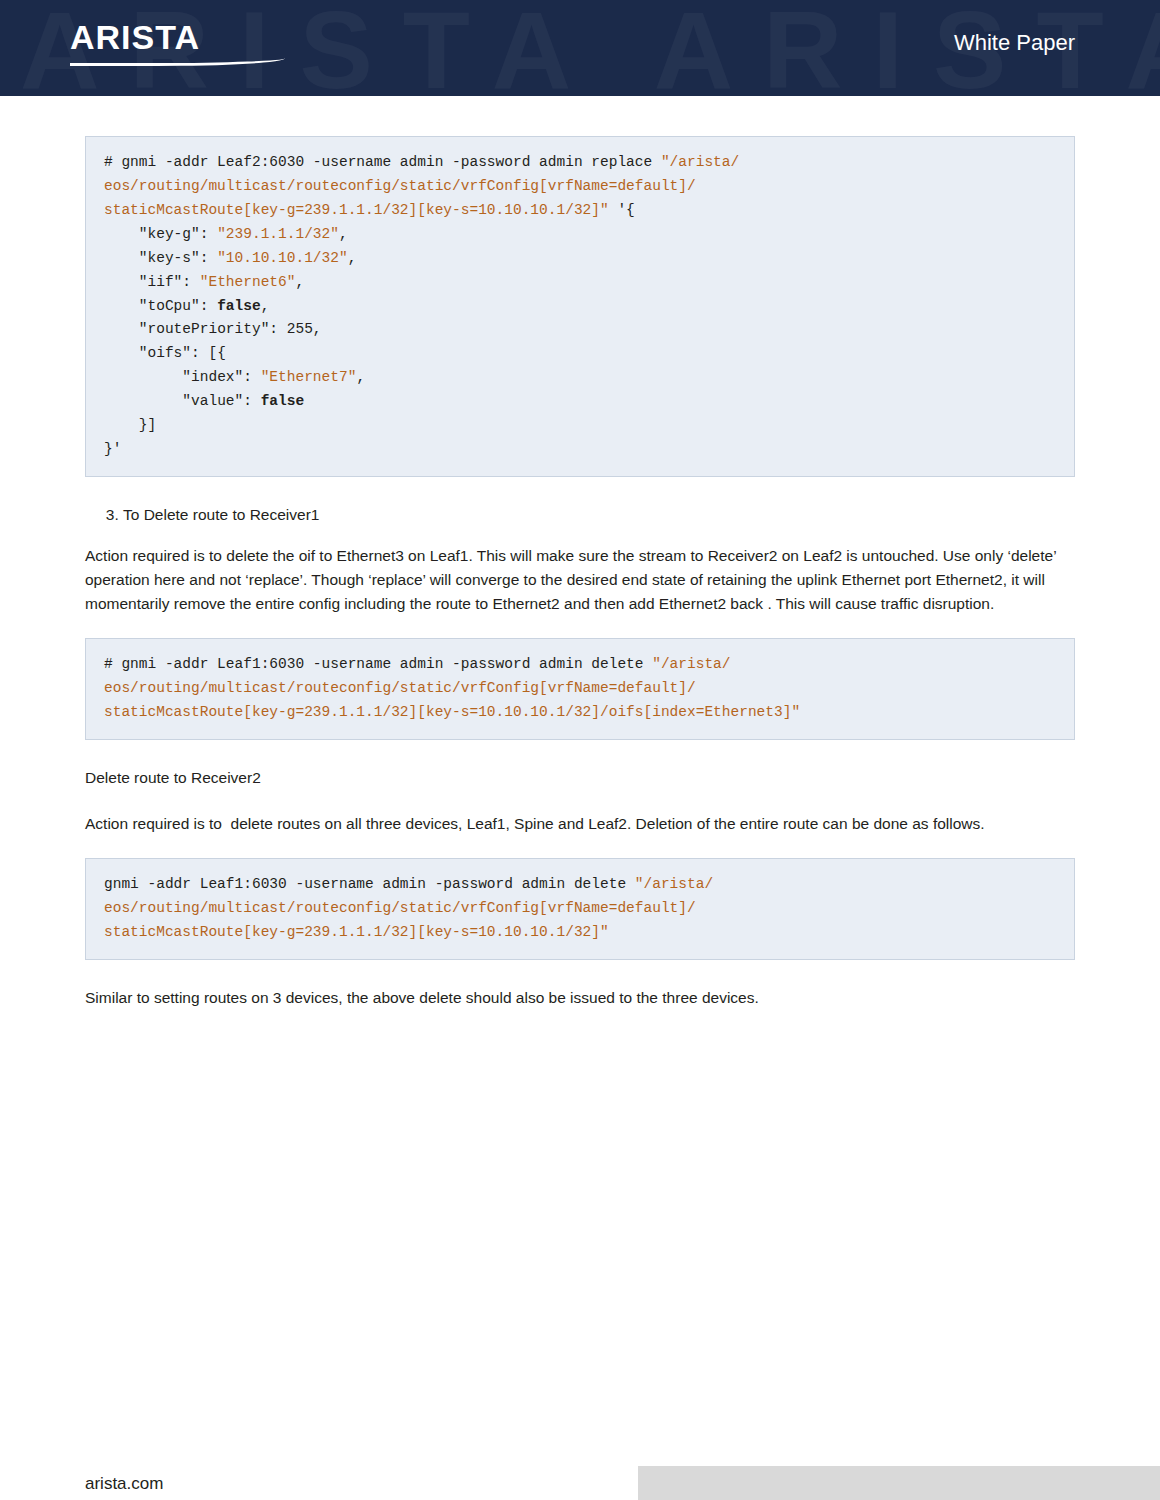ARISTA ARISTA
ARISTA
White Paper
# gnmi -addr Leaf2:6030 -username admin -password admin replace "/arista/
eos/routing/multicast/routeconfig/static/vrfConfig[vrfName=default]/
staticMcastRoute[key-g=239.1.1.1/32][key-s=10.10.10.1/32]" '{
    "key-g": "239.1.1.1/32",
    "key-s": "10.10.10.1/32",
    "iif": "Ethernet6",
    "toCpu": false,
    "routePriority": 255,
    "oifs": [{
         "index": "Ethernet7",
         "value": false
    }]
}'
To Delete route to Receiver1
Action required is to delete the oif to Ethernet3 on Leaf1. This will make sure the stream to Receiver2 on Leaf2 is untouched. Use only ‘delete’ operation here and not ‘replace’. Though ‘replace’ will converge to the desired end state of retaining the uplink Ethernet port Ethernet2, it will momentarily remove the entire config including the route to Ethernet2 and then add Ethernet2 back . This will cause traffic disruption.
# gnmi -addr Leaf1:6030 -username admin -password admin delete "/arista/
eos/routing/multicast/routeconfig/static/vrfConfig[vrfName=default]/
staticMcastRoute[key-g=239.1.1.1/32][key-s=10.10.10.1/32]/oifs[index=Ethernet3]"
Delete route to Receiver2
Action required is to delete routes on all three devices, Leaf1, Spine and Leaf2. Deletion of the entire route can be done as follows.
gnmi -addr Leaf1:6030 -username admin -password admin delete "/arista/
eos/routing/multicast/routeconfig/static/vrfConfig[vrfName=default]/
staticMcastRoute[key-g=239.1.1.1/32][key-s=10.10.10.1/32]"
Similar to setting routes on 3 devices, the above delete should also be issued to the three devices.
arista.com